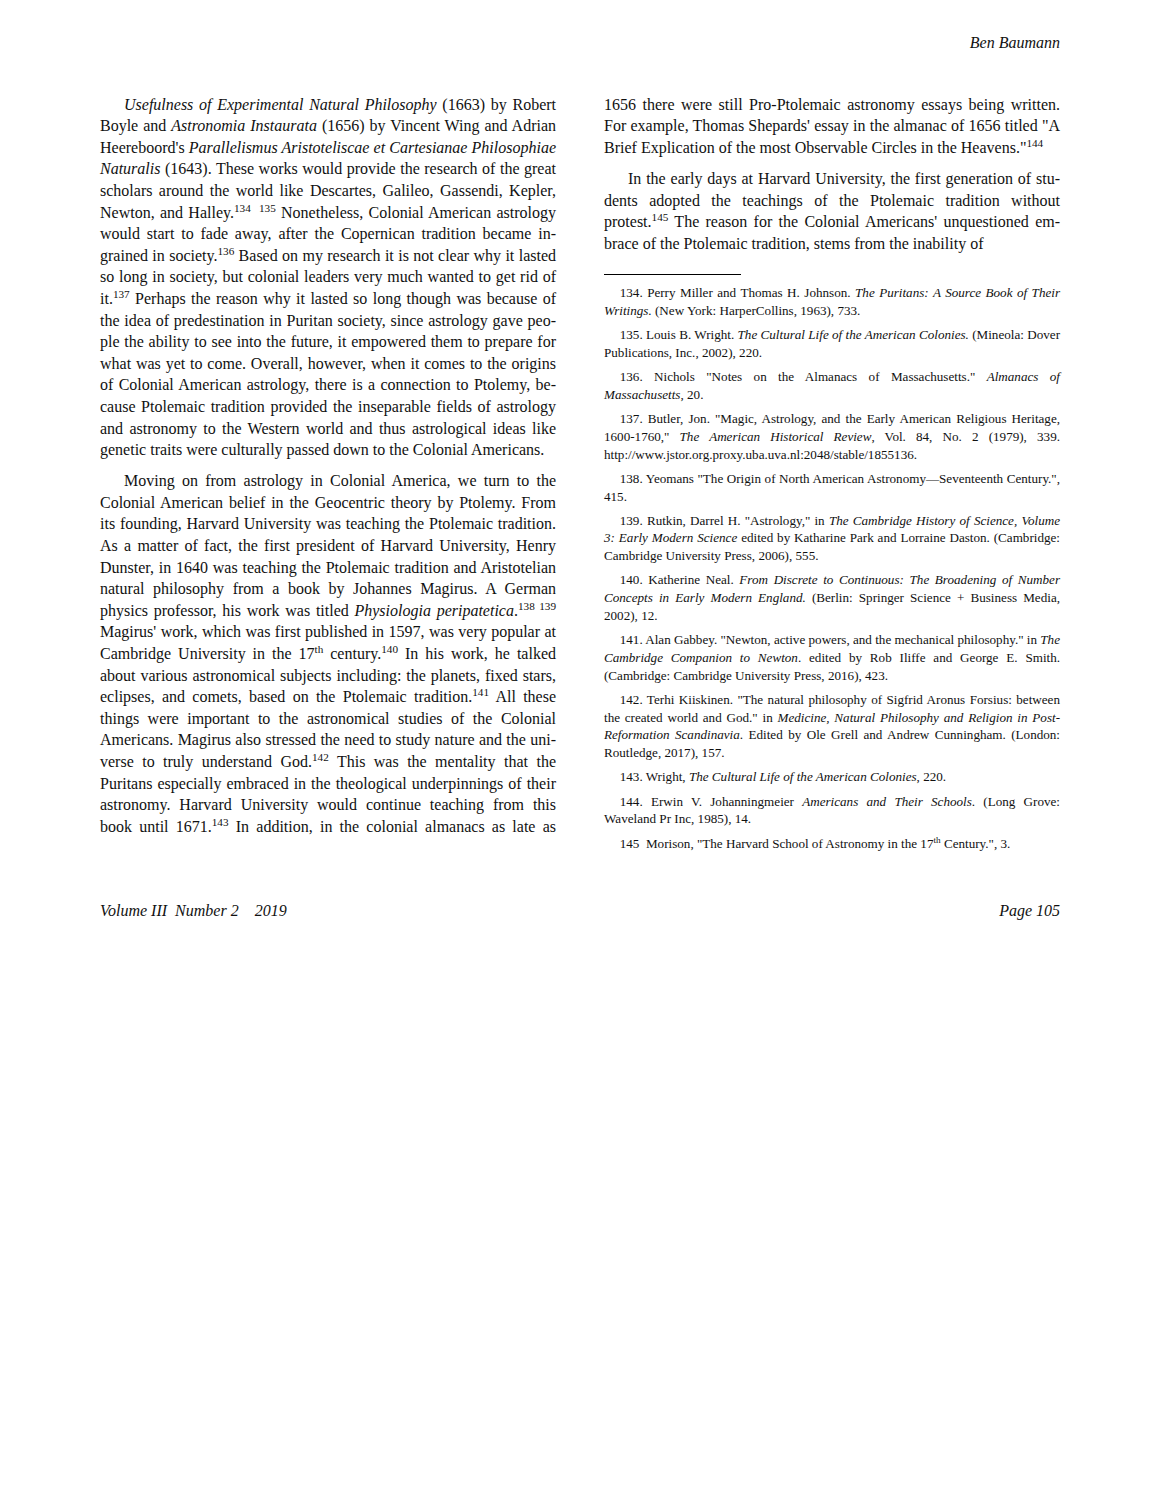Ben Baumann
Usefulness of Experimental Natural Philosophy (1663) by Robert Boyle and Astronomia Instaurata (1656) by Vincent Wing and Adrian Heereboord's Parallelismus Aristoteliscae et Cartesianae Philosophiae Naturalis (1643). These works would provide the research of the great scholars around the world like Descartes, Galileo, Gassendi, Kepler, Newton, and Halley.134 135 Nonetheless, Colonial American astrology would start to fade away, after the Copernican tradition became ingrained in society.136 Based on my research it is not clear why it lasted so long in society, but colonial leaders very much wanted to get rid of it.137 Perhaps the reason why it lasted so long though was because of the idea of predestination in Puritan society, since astrology gave people the ability to see into the future, it empowered them to prepare for what was yet to come. Overall, however, when it comes to the origins of Colonial American astrology, there is a connection to Ptolemy, because Ptolemaic tradition provided the inseparable fields of astrology and astronomy to the Western world and thus astrological ideas like genetic traits were culturally passed down to the Colonial Americans.
Moving on from astrology in Colonial America, we turn to the Colonial American belief in the Geocentric theory by Ptolemy. From its founding, Harvard University was teaching the Ptolemaic tradition. As a matter of fact, the first president of Harvard University, Henry Dunster, in 1640 was teaching the Ptolemaic tradition and Aristotelian natural philosophy from a book by Johannes Magirus. A German physics professor, his work was titled Physiologia peripatetica.138 139 Magirus' work, which was first published in 1597, was very popular at Cambridge University in the 17th century.140 In his work, he talked about various astronomical subjects including: the planets, fixed stars, eclipses, and comets, based on the Ptolemaic tradition.141 All these things were important to the astronomical studies of the Colonial Americans. Magirus also stressed the need to study nature and the universe to truly understand God.142 This was the mentality that the Puritans especially embraced in the theological underpinnings of their astronomy. Harvard University would continue teaching from this book until 1671.143 In addition, in the colonial almanacs as late as 1656 there were still Pro-Ptolemaic astronomy essays being written. For example, Thomas Shepards' essay in the almanac of 1656 titled "A Brief Explication of the most Observable Circles in the Heavens."144
In the early days at Harvard University, the first generation of students adopted the teachings of the Ptolemaic tradition without protest.145 The reason for the Colonial Americans' unquestioned embrace of the Ptolemaic tradition, stems from the inability of
134. Perry Miller and Thomas H. Johnson. The Puritans: A Source Book of Their Writings. (New York: HarperCollins, 1963), 733.
135. Louis B. Wright. The Cultural Life of the American Colonies. (Mineola: Dover Publications, Inc., 2002), 220.
136. Nichols "Notes on the Almanacs of Massachusetts." Almanacs of Massachusetts, 20.
137. Butler, Jon. "Magic, Astrology, and the Early American Religious Heritage, 1600-1760," The American Historical Review, Vol. 84, No. 2 (1979), 339. http://www.jstor.org.proxy.uba.uva.nl:2048/stable/1855136.
138. Yeomans "The Origin of North American Astronomy—Seventeenth Century.", 415.
139. Rutkin, Darrel H. "Astrology," in The Cambridge History of Science, Volume 3: Early Modern Science edited by Katharine Park and Lorraine Daston. (Cambridge: Cambridge University Press, 2006), 555.
140. Katherine Neal. From Discrete to Continuous: The Broadening of Number Concepts in Early Modern England. (Berlin: Springer Science + Business Media, 2002), 12.
141. Alan Gabbey. "Newton, active powers, and the mechanical philosophy." in The Cambridge Companion to Newton. edited by Rob Iliffe and George E. Smith. (Cambridge: Cambridge University Press, 2016), 423.
142. Terhi Kiiskinen. "The natural philosophy of Sigfrid Aronus Forsius: between the created world and God." in Medicine, Natural Philosophy and Religion in Post-Reformation Scandinavia. Edited by Ole Grell and Andrew Cunningham. (London: Routledge, 2017), 157.
143. Wright, The Cultural Life of the American Colonies, 220.
144. Erwin V. Johanningmeier Americans and Their Schools. (Long Grove: Waveland Pr Inc, 1985), 14.
145 Morison, "The Harvard School of Astronomy in the 17th Century.", 3.
Volume III Number 2 2019 Page 105